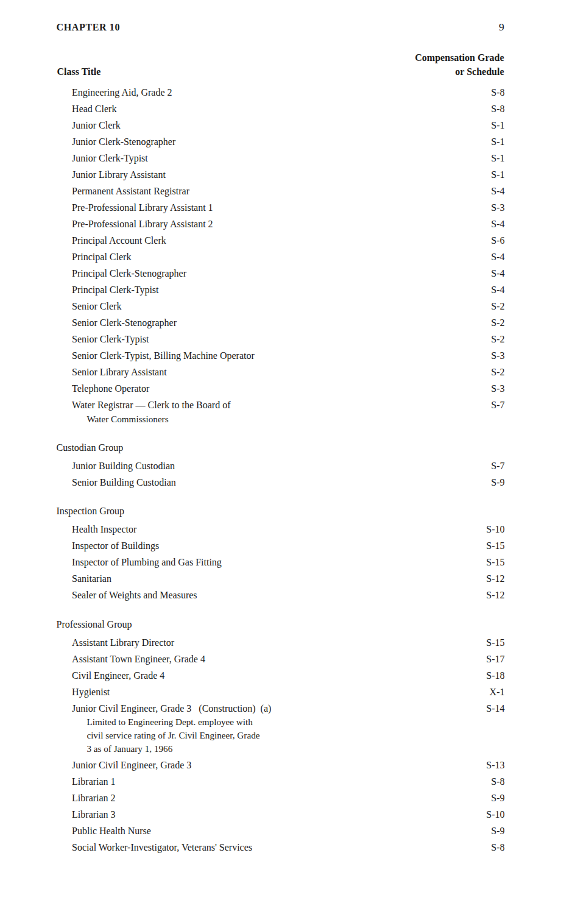CHAPTER 10 9
| Class Title | Compensation Grade or Schedule |
| --- | --- |
| Engineering Aid, Grade 2 | S-8 |
| Head Clerk | S-8 |
| Junior Clerk | S-1 |
| Junior Clerk-Stenographer | S-1 |
| Junior Clerk-Typist | S-1 |
| Junior Library Assistant | S-1 |
| Permanent Assistant Registrar | S-4 |
| Pre-Professional Library Assistant 1 | S-3 |
| Pre-Professional Library Assistant 2 | S-4 |
| Principal Account Clerk | S-6 |
| Principal Clerk | S-4 |
| Principal Clerk-Stenographer | S-4 |
| Principal Clerk-Typist | S-4 |
| Senior Clerk | S-2 |
| Senior Clerk-Stenographer | S-2 |
| Senior Clerk-Typist | S-2 |
| Senior Clerk-Typist, Billing Machine Operator | S-3 |
| Senior Library Assistant | S-2 |
| Telephone Operator | S-3 |
| Water Registrar — Clerk to the Board of Water Commissioners | S-7 |
| Custodian Group | |
| Junior Building Custodian | S-7 |
| Senior Building Custodian | S-9 |
| Inspection Group | |
| Health Inspector | S-10 |
| Inspector of Buildings | S-15 |
| Inspector of Plumbing and Gas Fitting | S-15 |
| Sanitarian | S-12 |
| Sealer of Weights and Measures | S-12 |
| Professional Group | |
| Assistant Library Director | S-15 |
| Assistant Town Engineer, Grade 4 | S-17 |
| Civil Engineer, Grade 4 | S-18 |
| Hygienist | X-1 |
| Junior Civil Engineer, Grade 3 (Construction) (a) Limited to Engineering Dept. employee with civil service rating of Jr. Civil Engineer, Grade 3 as of January 1, 1966 | S-14 |
| Junior Civil Engineer, Grade 3 | S-13 |
| Librarian 1 | S-8 |
| Librarian 2 | S-9 |
| Librarian 3 | S-10 |
| Public Health Nurse | S-9 |
| Social Worker-Investigator, Veterans' Services | S-8 |